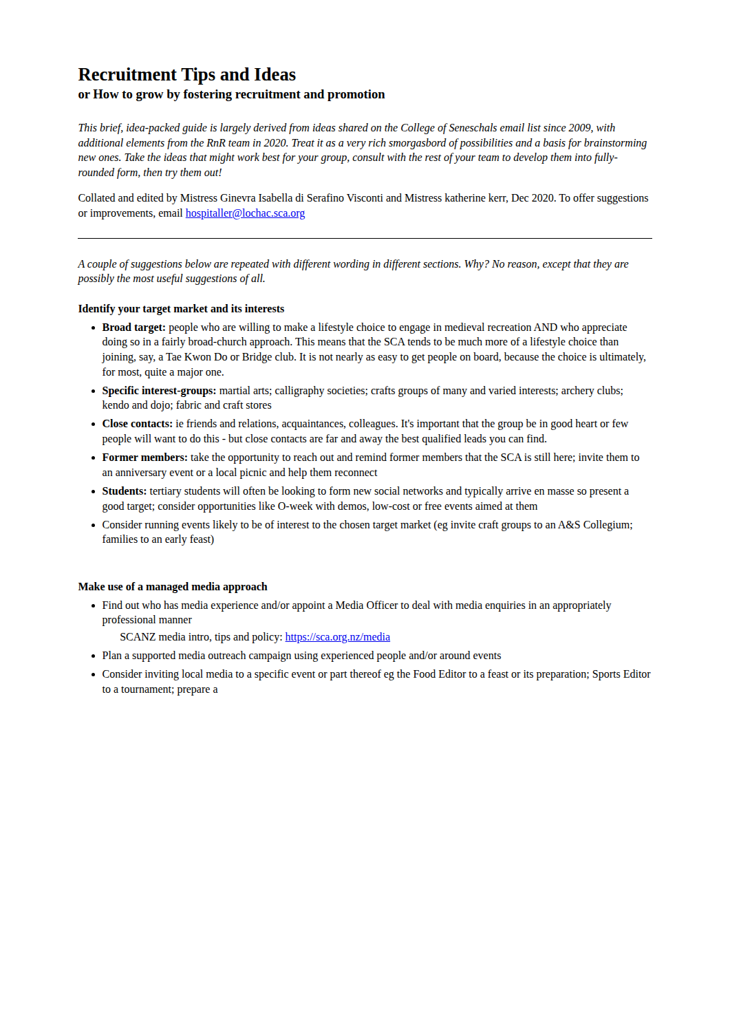Recruitment Tips and Ideas
or How to grow by fostering recruitment and promotion
This brief, idea-packed guide is largely derived from ideas shared on the College of Seneschals email list since 2009, with additional elements from the RnR team in 2020. Treat it as a very rich smorgasbord of possibilities and a basis for brainstorming new ones. Take the ideas that might work best for your group, consult with the rest of your team to develop them into fully-rounded form, then try them out!
Collated and edited by Mistress Ginevra Isabella di Serafino Visconti and Mistress katherine kerr, Dec 2020. To offer suggestions or improvements, email hospitaller@lochac.sca.org
A couple of suggestions below are repeated with different wording in different sections. Why? No reason, except that they are possibly the most useful suggestions of all.
Identify your target market and its interests
Broad target: people who are willing to make a lifestyle choice to engage in medieval recreation AND who appreciate doing so in a fairly broad-church approach. This means that the SCA tends to be much more of a lifestyle choice than joining, say, a Tae Kwon Do or Bridge club. It is not nearly as easy to get people on board, because the choice is ultimately, for most, quite a major one.
Specific interest-groups: martial arts; calligraphy societies; crafts groups of many and varied interests; archery clubs; kendo and dojo; fabric and craft stores
Close contacts: ie friends and relations, acquaintances, colleagues. It's important that the group be in good heart or few people will want to do this - but close contacts are far and away the best qualified leads you can find.
Former members: take the opportunity to reach out and remind former members that the SCA is still here; invite them to an anniversary event or a local picnic and help them reconnect
Students: tertiary students will often be looking to form new social networks and typically arrive en masse so present a good target; consider opportunities like O-week with demos, low-cost or free events aimed at them
Consider running events likely to be of interest to the chosen target market (eg invite craft groups to an A&S Collegium; families to an early feast)
Make use of a managed media approach
Find out who has media experience and/or appoint a Media Officer to deal with media enquiries in an appropriately professional manner
SCANZ media intro, tips and policy: https://sca.org.nz/media
Plan a supported media outreach campaign using experienced people and/or around events
Consider inviting local media to a specific event or part thereof eg the Food Editor to a feast or its preparation; Sports Editor to a tournament; prepare a